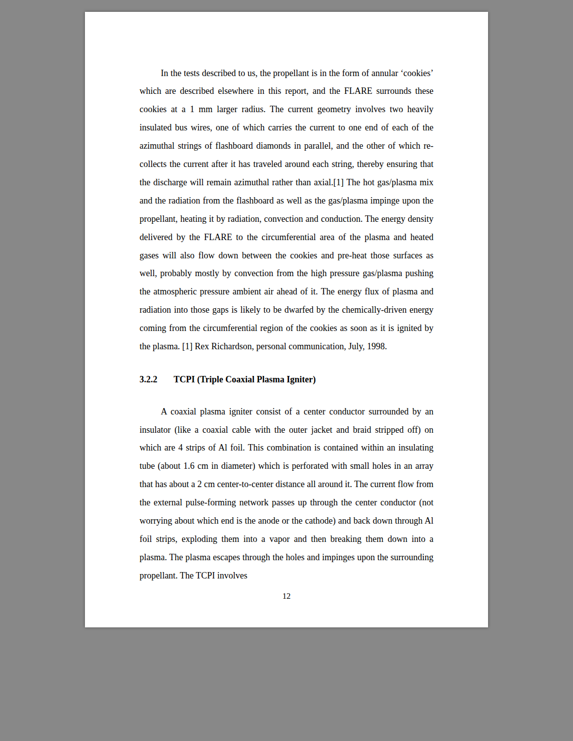In the tests described to us, the propellant is in the form of annular ‘cookies’ which are described elsewhere in this report, and the FLARE surrounds these cookies at a 1 mm larger radius. The current geometry involves two heavily insulated bus wires, one of which carries the current to one end of each of the azimuthal strings of flashboard diamonds in parallel, and the other of which re-collects the current after it has traveled around each string, thereby ensuring that the discharge will remain azimuthal rather than axial.[1] The hot gas/plasma mix and the radiation from the flashboard as well as the gas/plasma impinge upon the propellant, heating it by radiation, convection and conduction. The energy density delivered by the FLARE to the circumferential area of the plasma and heated gases will also flow down between the cookies and pre-heat those surfaces as well, probably mostly by convection from the high pressure gas/plasma pushing the atmospheric pressure ambient air ahead of it. The energy flux of plasma and radiation into those gaps is likely to be dwarfed by the chemically-driven energy coming from the circumferential region of the cookies as soon as it is ignited by the plasma. [1] Rex Richardson, personal communication, July, 1998.
3.2.2 TCPI (Triple Coaxial Plasma Igniter)
A coaxial plasma igniter consist of a center conductor surrounded by an insulator (like a coaxial cable with the outer jacket and braid stripped off) on which are 4 strips of Al foil. This combination is contained within an insulating tube (about 1.6 cm in diameter) which is perforated with small holes in an array that has about a 2 cm center-to-center distance all around it. The current flow from the external pulse-forming network passes up through the center conductor (not worrying about which end is the anode or the cathode) and back down through Al foil strips, exploding them into a vapor and then breaking them down into a plasma. The plasma escapes through the holes and impinges upon the surrounding propellant. The TCPI involves
12